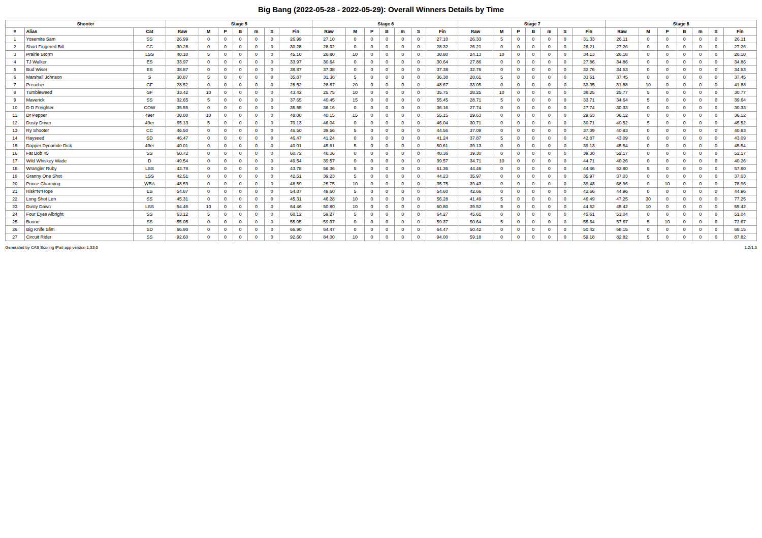Big Bang (2022-05-28 - 2022-05-29): Overall Winners Details by Time
| Shooter | Stage 5 | Stage 6 | Stage 7 | Stage 8 |
| --- | --- | --- | --- | --- |
| # | Alias | Cat | Raw | M | P | B | m | S | Fin | Raw | M | P | B | m | S | Fin | Raw | M | P | B | m | S | Fin | Raw | M | P | B | m | S | Fin |
| 1 | Yosemite Sam | SS | 26.99 | 0 | 0 | 0 | 0 | 0 | 26.99 | 27.10 | 0 | 0 | 0 | 0 | 0 | 27.10 | 26.33 | 5 | 0 | 0 | 0 | 0 | 31.33 | 26.11 | 0 | 0 | 0 | 0 | 0 | 26.11 |
| 2 | Short Fingered Bill | CC | 30.28 | 0 | 0 | 0 | 0 | 0 | 30.28 | 28.32 | 0 | 0 | 0 | 0 | 0 | 28.32 | 26.21 | 0 | 0 | 0 | 0 | 0 | 26.21 | 27.26 | 0 | 0 | 0 | 0 | 0 | 27.26 |
| 3 | Prairie Storm | LSS | 40.10 | 5 | 0 | 0 | 0 | 0 | 45.10 | 28.80 | 10 | 0 | 0 | 0 | 0 | 38.80 | 24.13 | 10 | 0 | 0 | 0 | 0 | 34.13 | 28.18 | 0 | 0 | 0 | 0 | 0 | 28.18 |
| 4 | TJ Walker | ES | 33.97 | 0 | 0 | 0 | 0 | 0 | 33.97 | 30.64 | 0 | 0 | 0 | 0 | 0 | 30.64 | 27.86 | 0 | 0 | 0 | 0 | 0 | 27.86 | 34.86 | 0 | 0 | 0 | 0 | 0 | 34.86 |
| 5 | Bud Wiser | ES | 38.87 | 0 | 0 | 0 | 0 | 0 | 38.87 | 37.38 | 0 | 0 | 0 | 0 | 0 | 37.38 | 32.76 | 0 | 0 | 0 | 0 | 0 | 32.76 | 34.53 | 0 | 0 | 0 | 0 | 0 | 34.53 |
| 6 | Marshall Johnson | S | 30.87 | 5 | 0 | 0 | 0 | 0 | 35.87 | 31.38 | 5 | 0 | 0 | 0 | 0 | 36.38 | 28.61 | 5 | 0 | 0 | 0 | 0 | 33.61 | 37.45 | 0 | 0 | 0 | 0 | 0 | 37.45 |
| 7 | Preacher | GF | 28.52 | 0 | 0 | 0 | 0 | 0 | 28.52 | 28.67 | 20 | 0 | 0 | 0 | 0 | 48.67 | 33.05 | 0 | 0 | 0 | 0 | 0 | 33.05 | 31.88 | 10 | 0 | 0 | 0 | 0 | 41.88 |
| 8 | Tumbleweed | GF | 33.42 | 10 | 0 | 0 | 0 | 0 | 43.42 | 25.75 | 10 | 0 | 0 | 0 | 0 | 35.75 | 28.25 | 10 | 0 | 0 | 0 | 0 | 38.25 | 25.77 | 5 | 0 | 0 | 0 | 0 | 30.77 |
| 9 | Maverick | SS | 32.65 | 5 | 0 | 0 | 0 | 0 | 37.65 | 40.45 | 15 | 0 | 0 | 0 | 0 | 55.45 | 28.71 | 5 | 0 | 0 | 0 | 0 | 33.71 | 34.64 | 5 | 0 | 0 | 0 | 0 | 39.64 |
| 10 | D D Freighter | COW | 35.55 | 0 | 0 | 0 | 0 | 0 | 35.55 | 36.16 | 0 | 0 | 0 | 0 | 0 | 36.16 | 27.74 | 0 | 0 | 0 | 0 | 0 | 27.74 | 30.33 | 0 | 0 | 0 | 0 | 0 | 30.33 |
| 11 | Dr Pepper | 49er | 38.00 | 10 | 0 | 0 | 0 | 0 | 48.00 | 40.15 | 15 | 0 | 0 | 0 | 0 | 55.15 | 29.63 | 0 | 0 | 0 | 0 | 0 | 29.63 | 36.12 | 0 | 0 | 0 | 0 | 0 | 36.12 |
| 12 | Dusty Driver | 49er | 65.13 | 5 | 0 | 0 | 0 | 0 | 70.13 | 46.04 | 0 | 0 | 0 | 0 | 0 | 46.04 | 30.71 | 0 | 0 | 0 | 0 | 0 | 30.71 | 40.52 | 5 | 0 | 0 | 0 | 0 | 45.52 |
| 13 | Ry Shooter | CC | 46.50 | 0 | 0 | 0 | 0 | 0 | 46.50 | 39.56 | 5 | 0 | 0 | 0 | 0 | 44.56 | 37.09 | 0 | 0 | 0 | 0 | 0 | 37.09 | 40.83 | 0 | 0 | 0 | 0 | 0 | 40.83 |
| 14 | Hayseed | SD | 46.47 | 0 | 0 | 0 | 0 | 0 | 46.47 | 41.24 | 0 | 0 | 0 | 0 | 0 | 41.24 | 37.87 | 5 | 0 | 0 | 0 | 0 | 42.87 | 43.09 | 0 | 0 | 0 | 0 | 0 | 43.09 |
| 15 | Dapper Dynamite Dick | 49er | 40.01 | 0 | 0 | 0 | 0 | 0 | 40.01 | 45.61 | 5 | 0 | 0 | 0 | 0 | 50.61 | 39.13 | 0 | 0 | 0 | 0 | 0 | 39.13 | 45.54 | 0 | 0 | 0 | 0 | 0 | 45.54 |
| 16 | Fat Bob 45 | SS | 60.72 | 0 | 0 | 0 | 0 | 0 | 60.72 | 48.36 | 0 | 0 | 0 | 0 | 0 | 48.36 | 39.30 | 0 | 0 | 0 | 0 | 0 | 39.30 | 52.17 | 0 | 0 | 0 | 0 | 0 | 52.17 |
| 17 | Wild Whiskey Wade | D | 49.54 | 0 | 0 | 0 | 0 | 0 | 49.54 | 39.57 | 0 | 0 | 0 | 0 | 0 | 39.57 | 34.71 | 10 | 0 | 0 | 0 | 0 | 44.71 | 40.26 | 0 | 0 | 0 | 0 | 0 | 40.26 |
| 18 | Wrangler Ruby | LSS | 43.78 | 0 | 0 | 0 | 0 | 0 | 43.78 | 56.36 | 5 | 0 | 0 | 0 | 0 | 61.36 | 44.46 | 0 | 0 | 0 | 0 | 0 | 44.46 | 52.80 | 5 | 0 | 0 | 0 | 0 | 57.80 |
| 19 | Granny One Shot | LSS | 42.51 | 0 | 0 | 0 | 0 | 0 | 42.51 | 39.23 | 5 | 0 | 0 | 0 | 0 | 44.23 | 35.97 | 0 | 0 | 0 | 0 | 0 | 35.97 | 37.03 | 0 | 0 | 0 | 0 | 0 | 37.03 |
| 20 | Prince Charming | WRA | 48.59 | 0 | 0 | 0 | 0 | 0 | 48.59 | 25.75 | 10 | 0 | 0 | 0 | 0 | 35.75 | 39.43 | 0 | 0 | 0 | 0 | 0 | 39.43 | 68.96 | 0 | 10 | 0 | 0 | 0 | 78.96 |
| 21 | Risk*N*Hope | ES | 54.87 | 0 | 0 | 0 | 0 | 0 | 54.87 | 49.60 | 5 | 0 | 0 | 0 | 0 | 54.60 | 42.66 | 0 | 0 | 0 | 0 | 0 | 42.66 | 44.96 | 0 | 0 | 0 | 0 | 0 | 44.96 |
| 22 | Long Shot Len | SS | 45.31 | 0 | 0 | 0 | 0 | 0 | 45.31 | 46.28 | 10 | 0 | 0 | 0 | 0 | 56.28 | 41.49 | 5 | 0 | 0 | 0 | 0 | 46.49 | 47.25 | 30 | 0 | 0 | 0 | 0 | 77.25 |
| 23 | Dusty Dawn | LSS | 54.46 | 10 | 0 | 0 | 0 | 0 | 64.46 | 50.80 | 10 | 0 | 0 | 0 | 0 | 60.80 | 39.52 | 5 | 0 | 0 | 0 | 0 | 44.52 | 45.42 | 10 | 0 | 0 | 0 | 0 | 55.42 |
| 24 | Four Eyes Albright | SS | 63.12 | 5 | 0 | 0 | 0 | 0 | 68.12 | 59.27 | 5 | 0 | 0 | 0 | 0 | 64.27 | 45.61 | 0 | 0 | 0 | 0 | 0 | 45.61 | 51.04 | 0 | 0 | 0 | 0 | 0 | 51.04 |
| 25 | Boone | SS | 55.05 | 0 | 0 | 0 | 0 | 0 | 55.05 | 59.37 | 0 | 0 | 0 | 0 | 0 | 59.37 | 50.64 | 5 | 0 | 0 | 0 | 0 | 55.64 | 57.67 | 5 | 10 | 0 | 0 | 0 | 72.67 |
| 26 | Big Knife Slim | SD | 66.90 | 0 | 0 | 0 | 0 | 0 | 66.90 | 64.47 | 0 | 0 | 0 | 0 | 0 | 64.47 | 50.42 | 0 | 0 | 0 | 0 | 0 | 50.42 | 68.15 | 0 | 0 | 0 | 0 | 0 | 68.15 |
| 27 | Circuit Rider | SS | 92.60 | 0 | 0 | 0 | 0 | 0 | 92.60 | 84.00 | 10 | 0 | 0 | 0 | 0 | 94.00 | 59.18 | 0 | 0 | 0 | 0 | 0 | 59.18 | 82.82 | 5 | 0 | 0 | 0 | 0 | 87.82 |
Generated by CAS Scoring iPad app version 1.33.6 1.2/1.3